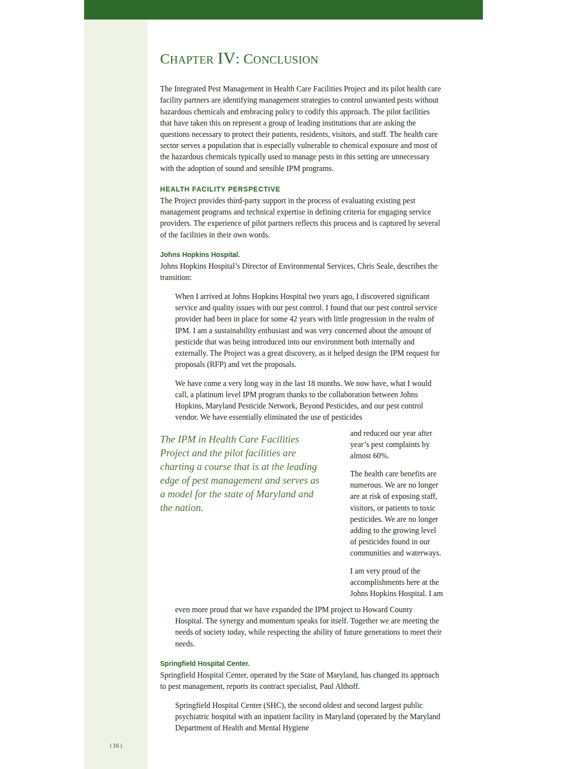CHAPTER IV: CONCLUSION
The Integrated Pest Management in Health Care Facilities Project and its pilot health care facility partners are identifying management strategies to control unwanted pests without hazardous chemicals and embracing policy to codify this approach. The pilot facilities that have taken this on represent a group of leading institutions that are asking the questions necessary to protect their patients, residents, visitors, and staff. The health care sector serves a population that is especially vulnerable to chemical exposure and most of the hazardous chemicals typically used to manage pests in this setting are unnecessary with the adoption of sound and sensible IPM programs.
Health Facility Perspective
The Project provides third-party support in the process of evaluating existing pest management programs and technical expertise in defining criteria for engaging service providers. The experience of pilot partners reflects this process and is captured by several of the facilities in their own words.
Johns Hopkins Hospital.
Johns Hopkins Hospital’s Director of Environmental Services, Chris Seale, describes the transition:
When I arrived at Johns Hopkins Hospital two years ago, I discovered significant service and quality issues with our pest control. I found that our pest control service provider had been in place for some 42 years with little progression in the realm of IPM. I am a sustainability enthusiast and was very concerned about the amount of pesticide that was being introduced into our environment both internally and externally. The Project was a great discovery, as it helped design the IPM request for proposals (RFP) and vet the proposals.
We have come a very long way in the last 18 months. We now have, what I would call, a platinum level IPM program thanks to the collaboration between Johns Hopkins, Maryland Pesticide Network, Beyond Pesticides, and our pest control vendor. We have essentially eliminated the use of pesticides
The IPM in Health Care Facilities Project and the pilot facilities are charting a course that is at the leading edge of pest management and serves as a model for the state of Maryland and the nation.
and reduced our year after year’s pest complaints by almost 60%.
The health care benefits are numerous. We are no longer are at risk of exposing staff, visitors, or patients to toxic pesticides. We are no longer adding to the growing level of pesticides found in our communities and waterways.
I am very proud of the accomplishments here at the Johns Hopkins Hospital. I am
even more proud that we have expanded the IPM project to Howard County Hospital. The synergy and momentum speaks for itself. Together we are meeting the needs of society today, while respecting the ability of future generations to meet their needs.
Springfield Hospital Center.
Springfield Hospital Center, operated by the State of Maryland, has changed its approach to pest management, reports its contract specialist, Paul Althoff.
Springfield Hospital Center (SHC), the second oldest and second largest public psychiatric hospital with an inpatient facility in Maryland (operated by the Maryland Department of Health and Mental Hygiene
| 16 |